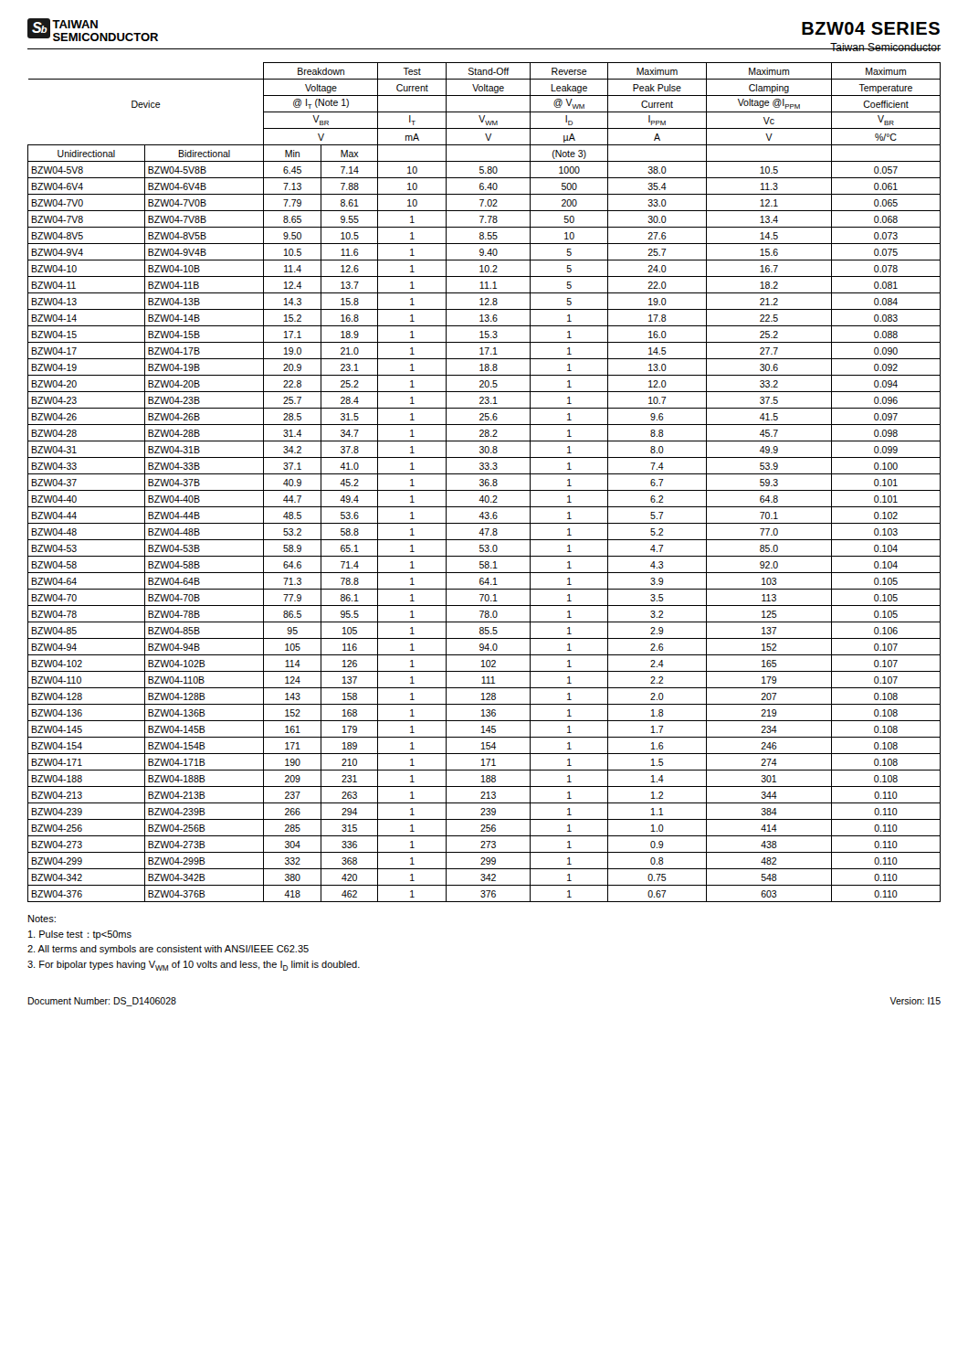Sb TAIWAN SEMICONDUCTOR
BZW04 SERIES
Taiwan Semiconductor
| | Breakdown | Test | Stand-Off | Reverse | Maximum | Maximum | Maximum |
| --- | --- | --- | --- | --- | --- | --- | --- |
| | Voltage | Current | Voltage | Leakage | Peak Pulse | Clamping | Temperature |
| Device | @ I T (Note 1) | | | @ V WM | Current | Voltage @I PPM | Coefficient |
| | V BR | I T | V WM | I D | I PPM | Vc | V BR |
| | V | mA | V | µA | A | V | %/°C |
| Unidirectional | Bidirectional | Min | Max | | | (Note 3) | | | |
| BZW04-5V8 | BZW04-5V8B | 6.45 | 7.14 | 10 | 5.80 | 1000 | 38.0 | 10.5 | 0.057 |
| BZW04-6V4 | BZW04-6V4B | 7.13 | 7.88 | 10 | 6.40 | 500 | 35.4 | 11.3 | 0.061 |
| BZW04-7V0 | BZW04-7V0B | 7.79 | 8.61 | 10 | 7.02 | 200 | 33.0 | 12.1 | 0.065 |
| BZW04-7V8 | BZW04-7V8B | 8.65 | 9.55 | 1 | 7.78 | 50 | 30.0 | 13.4 | 0.068 |
| BZW04-8V5 | BZW04-8V5B | 9.50 | 10.5 | 1 | 8.55 | 10 | 27.6 | 14.5 | 0.073 |
| BZW04-9V4 | BZW04-9V4B | 10.5 | 11.6 | 1 | 9.40 | 5 | 25.7 | 15.6 | 0.075 |
| BZW04-10 | BZW04-10B | 11.4 | 12.6 | 1 | 10.2 | 5 | 24.0 | 16.7 | 0.078 |
| BZW04-11 | BZW04-11B | 12.4 | 13.7 | 1 | 11.1 | 5 | 22.0 | 18.2 | 0.081 |
| BZW04-13 | BZW04-13B | 14.3 | 15.8 | 1 | 12.8 | 5 | 19.0 | 21.2 | 0.084 |
| BZW04-14 | BZW04-14B | 15.2 | 16.8 | 1 | 13.6 | 1 | 17.8 | 22.5 | 0.083 |
| BZW04-15 | BZW04-15B | 17.1 | 18.9 | 1 | 15.3 | 1 | 16.0 | 25.2 | 0.088 |
| BZW04-17 | BZW04-17B | 19.0 | 21.0 | 1 | 17.1 | 1 | 14.5 | 27.7 | 0.090 |
| BZW04-19 | BZW04-19B | 20.9 | 23.1 | 1 | 18.8 | 1 | 13.0 | 30.6 | 0.092 |
| BZW04-20 | BZW04-20B | 22.8 | 25.2 | 1 | 20.5 | 1 | 12.0 | 33.2 | 0.094 |
| BZW04-23 | BZW04-23B | 25.7 | 28.4 | 1 | 23.1 | 1 | 10.7 | 37.5 | 0.096 |
| BZW04-26 | BZW04-26B | 28.5 | 31.5 | 1 | 25.6 | 1 | 9.6 | 41.5 | 0.097 |
| BZW04-28 | BZW04-28B | 31.4 | 34.7 | 1 | 28.2 | 1 | 8.8 | 45.7 | 0.098 |
| BZW04-31 | BZW04-31B | 34.2 | 37.8 | 1 | 30.8 | 1 | 8.0 | 49.9 | 0.099 |
| BZW04-33 | BZW04-33B | 37.1 | 41.0 | 1 | 33.3 | 1 | 7.4 | 53.9 | 0.100 |
| BZW04-37 | BZW04-37B | 40.9 | 45.2 | 1 | 36.8 | 1 | 6.7 | 59.3 | 0.101 |
| BZW04-40 | BZW04-40B | 44.7 | 49.4 | 1 | 40.2 | 1 | 6.2 | 64.8 | 0.101 |
| BZW04-44 | BZW04-44B | 48.5 | 53.6 | 1 | 43.6 | 1 | 5.7 | 70.1 | 0.102 |
| BZW04-48 | BZW04-48B | 53.2 | 58.8 | 1 | 47.8 | 1 | 5.2 | 77.0 | 0.103 |
| BZW04-53 | BZW04-53B | 58.9 | 65.1 | 1 | 53.0 | 1 | 4.7 | 85.0 | 0.104 |
| BZW04-58 | BZW04-58B | 64.6 | 71.4 | 1 | 58.1 | 1 | 4.3 | 92.0 | 0.104 |
| BZW04-64 | BZW04-64B | 71.3 | 78.8 | 1 | 64.1 | 1 | 3.9 | 103 | 0.105 |
| BZW04-70 | BZW04-70B | 77.9 | 86.1 | 1 | 70.1 | 1 | 3.5 | 113 | 0.105 |
| BZW04-78 | BZW04-78B | 86.5 | 95.5 | 1 | 78.0 | 1 | 3.2 | 125 | 0.105 |
| BZW04-85 | BZW04-85B | 95 | 105 | 1 | 85.5 | 1 | 2.9 | 137 | 0.106 |
| BZW04-94 | BZW04-94B | 105 | 116 | 1 | 94.0 | 1 | 2.6 | 152 | 0.107 |
| BZW04-102 | BZW04-102B | 114 | 126 | 1 | 102 | 1 | 2.4 | 165 | 0.107 |
| BZW04-110 | BZW04-110B | 124 | 137 | 1 | 111 | 1 | 2.2 | 179 | 0.107 |
| BZW04-128 | BZW04-128B | 143 | 158 | 1 | 128 | 1 | 2.0 | 207 | 0.108 |
| BZW04-136 | BZW04-136B | 152 | 168 | 1 | 136 | 1 | 1.8 | 219 | 0.108 |
| BZW04-145 | BZW04-145B | 161 | 179 | 1 | 145 | 1 | 1.7 | 234 | 0.108 |
| BZW04-154 | BZW04-154B | 171 | 189 | 1 | 154 | 1 | 1.6 | 246 | 0.108 |
| BZW04-171 | BZW04-171B | 190 | 210 | 1 | 171 | 1 | 1.5 | 274 | 0.108 |
| BZW04-188 | BZW04-188B | 209 | 231 | 1 | 188 | 1 | 1.4 | 301 | 0.108 |
| BZW04-213 | BZW04-213B | 237 | 263 | 1 | 213 | 1 | 1.2 | 344 | 0.110 |
| BZW04-239 | BZW04-239B | 266 | 294 | 1 | 239 | 1 | 1.1 | 384 | 0.110 |
| BZW04-256 | BZW04-256B | 285 | 315 | 1 | 256 | 1 | 1.0 | 414 | 0.110 |
| BZW04-273 | BZW04-273B | 304 | 336 | 1 | 273 | 1 | 0.9 | 438 | 0.110 |
| BZW04-299 | BZW04-299B | 332 | 368 | 1 | 299 | 1 | 0.8 | 482 | 0.110 |
| BZW04-342 | BZW04-342B | 380 | 420 | 1 | 342 | 1 | 0.75 | 548 | 0.110 |
| BZW04-376 | BZW04-376B | 418 | 462 | 1 | 376 | 1 | 0.67 | 603 | 0.110 |
Notes:
1. Pulse test：tp<50ms
2. All terms and symbols are consistent with ANSI/IEEE C62.35
3. For bipolar types having VWM of 10 volts and less, the ID limit is doubled.
Document Number: DS_D1406028 Version: I15